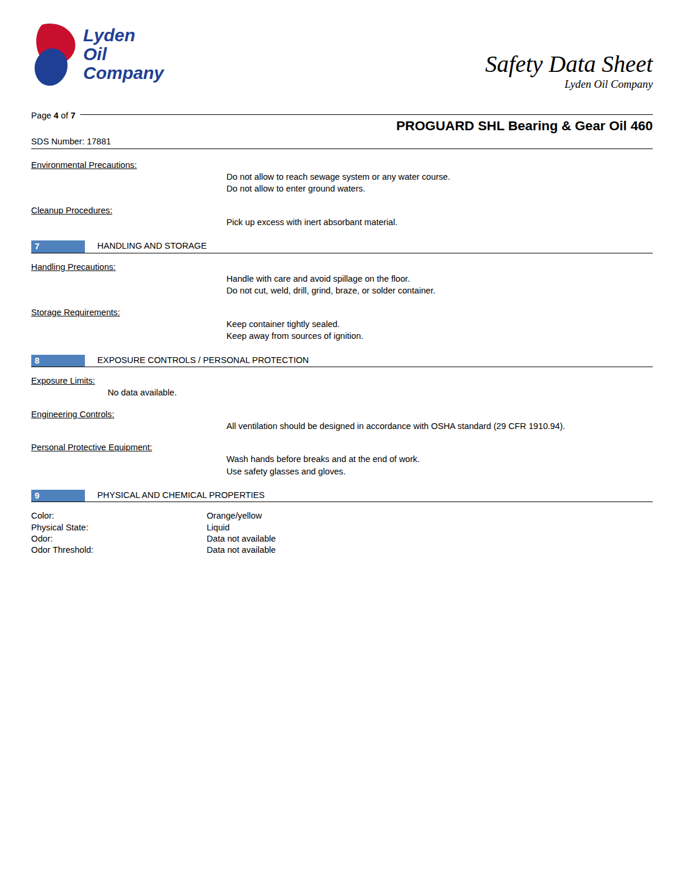Lyden Oil Company
Safety Data Sheet
Lyden Oil Company
Page 4 of 7
PROGUARD SHL Bearing & Gear Oil 460
SDS Number: 17881
Environmental Precautions:
Do not allow to reach sewage system or any water course.
Do not allow to enter ground waters.
Cleanup Procedures:
Pick up excess with inert absorbant material.
7
HANDLING AND STORAGE
Handling Precautions:
Handle with care and avoid spillage on the floor.
Do not cut, weld, drill, grind, braze, or solder container.
Storage Requirements:
Keep container tightly sealed.
Keep away from sources of ignition.
8
EXPOSURE CONTROLS / PERSONAL PROTECTION
Exposure Limits:
No data available.
Engineering Controls:
All ventilation should be designed in accordance with OSHA standard (29 CFR 1910.94).
Personal Protective Equipment:
Wash hands before breaks and at the end of work.
Use safety glasses and gloves.
9
PHYSICAL AND CHEMICAL PROPERTIES
| Color: | Orange/yellow |
| Physical State: | Liquid |
| Odor: | Data not available |
| Odor Threshold: | Data not available |